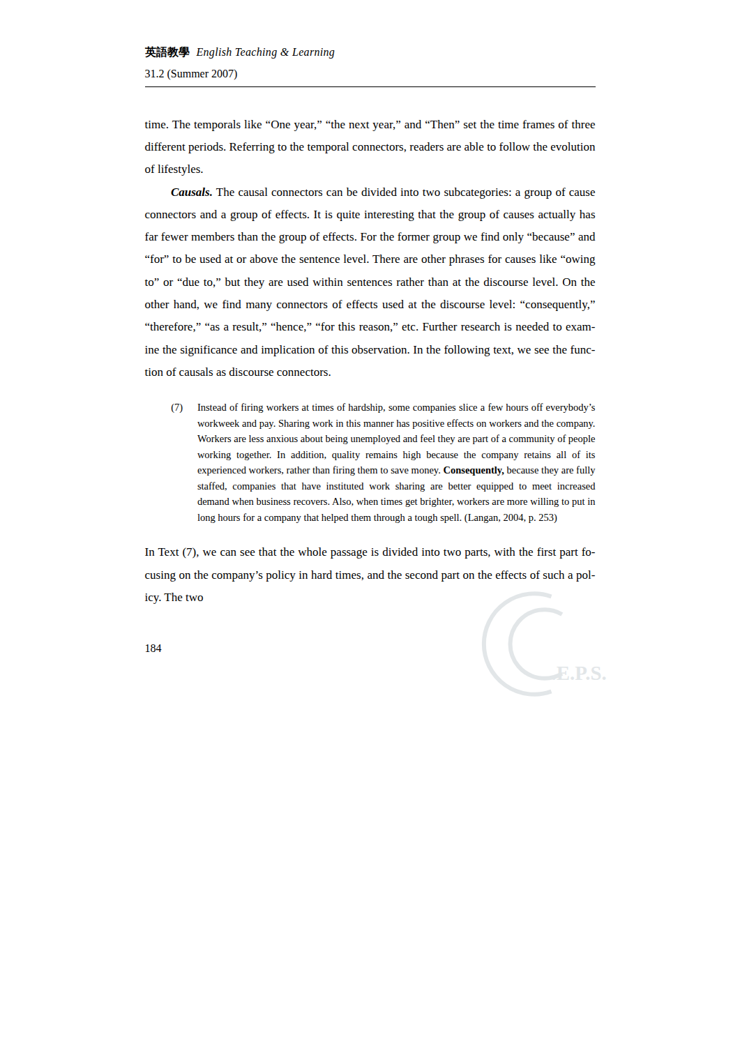英語教學 English Teaching & Learning
31.2 (Summer 2007)
time. The temporals like “One year,” “the next year,” and “Then” set the time frames of three different periods. Referring to the temporal connectors, readers are able to follow the evolution of lifestyles.
Causals. The causal connectors can be divided into two subcategories: a group of cause connectors and a group of effects. It is quite interesting that the group of causes actually has far fewer members than the group of effects. For the former group we find only “because” and “for” to be used at or above the sentence level. There are other phrases for causes like “owing to” or “due to,” but they are used within sentences rather than at the discourse level. On the other hand, we find many connectors of effects used at the discourse level: “consequently,” “therefore,” “as a result,” “hence,” “for this reason,” etc. Further research is needed to examine the significance and implication of this observation. In the following text, we see the function of causals as discourse connectors.
(7) Instead of firing workers at times of hardship, some companies slice a few hours off everybody’s workweek and pay. Sharing work in this manner has positive effects on workers and the company. Workers are less anxious about being unemployed and feel they are part of a community of people working together. In addition, quality remains high because the company retains all of its experienced workers, rather than firing them to save money. Consequently, because they are fully staffed, companies that have instituted work sharing are better equipped to meet increased demand when business recovers. Also, when times get brighter, workers are more willing to put in long hours for a company that helped them through a tough spell. (Langan, 2004, p. 253)
In Text (7), we can see that the whole passage is divided into two parts, with the first part focusing on the company’s policy in hard times, and the second part on the effects of such a policy. The two
184
.E.P.S.